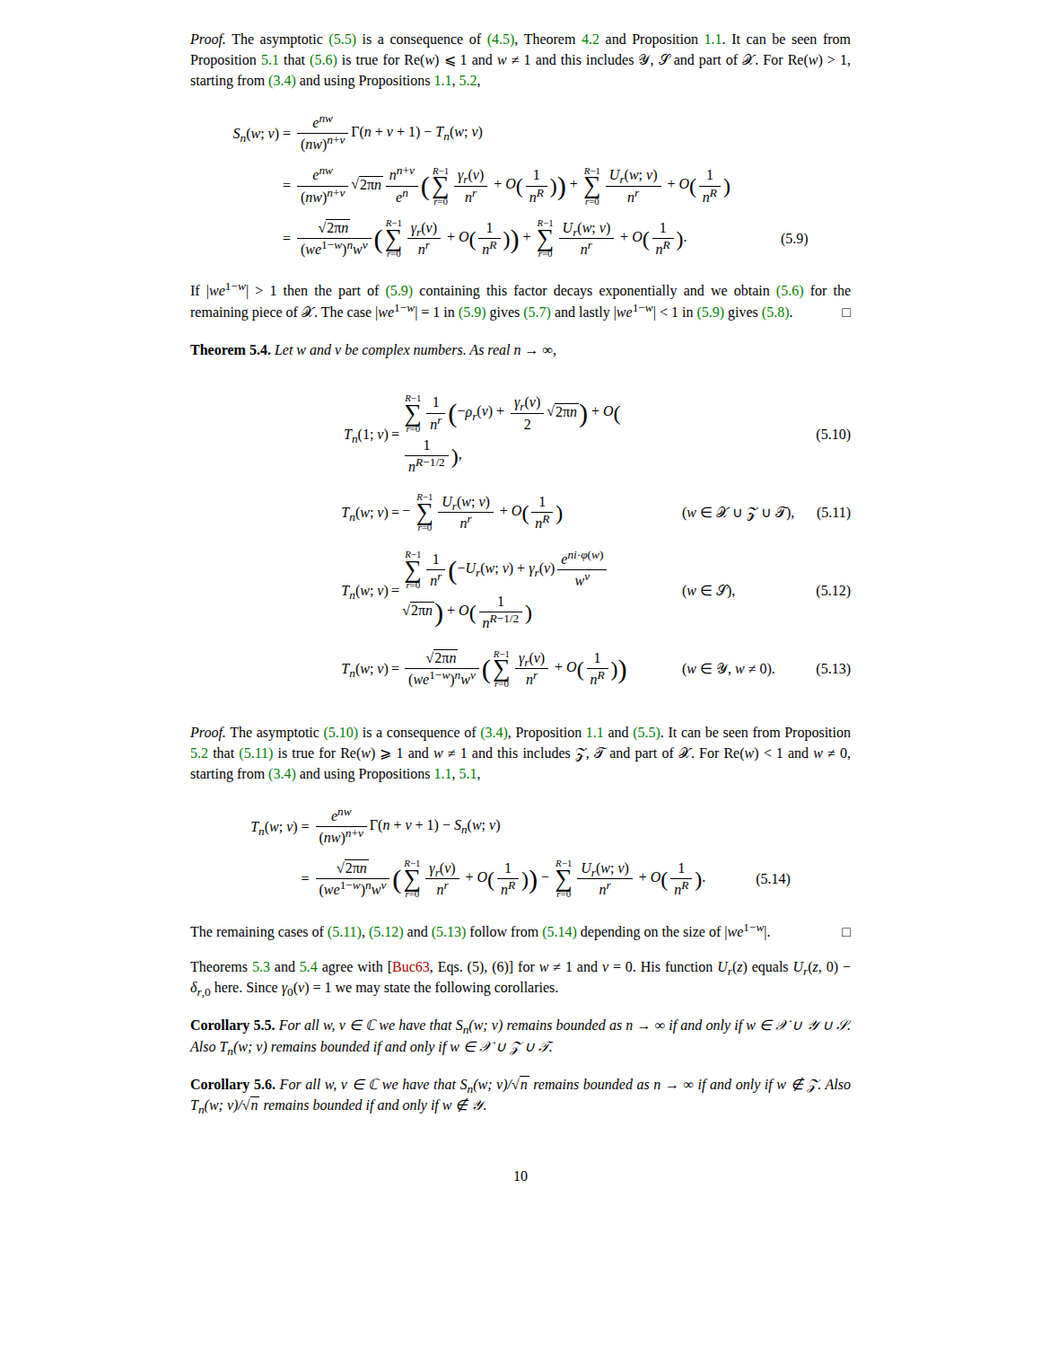Proof. The asymptotic (5.5) is a consequence of (4.5), Theorem 4.2 and Proposition 1.1. It can be seen from Proposition 5.1 that (5.6) is true for Re(w) ⩽ 1 and w ≠ 1 and this includes 𝒴, 𝒮 and part of 𝒳. For Re(w) > 1, starting from (3.4) and using Propositions 1.1, 5.2,
Sn(w; v)
=
enw(nw)n+v Γ(n + v + 1) − Tn(w; v)
=
enw(nw)n+v√2πn nn+v en(R−1∑r=0 γr(v) nr + O(1 nR)) + R−1∑r=0 Ur(w; v) nr + O(1 nR)
=
√2πn(we1−w)nwv(R−1∑r=0 γr(v) nr + O(1 nR)) + R−1∑r=0 Ur(w; v) nr + O(1 nR).
(5.9)
If |we1−w| > 1 then the part of (5.9) containing this factor decays exponentially and we obtain (5.6) for the remaining piece of 𝒳. The case |we1−w| = 1 in (5.9) gives (5.7) and lastly |we1−w| < 1 in (5.9) gives (5.8). □
Theorem 5.4. Let w and v be complex numbers. As real n → ∞,
Tn(1; v)
=
R−1∑r=01 nr(−ρr(v) + γr(v) 2√2πn) + O(1 nR−1/2),
(5.10)
Tn(w; v)
=
− R−1∑r=0 Ur(w; v) nr + O(1 nR)
(w ∈ 𝒳 ∪ 𝒵 ∪ 𝒯),
(5.11)
Tn(w; v)
=
R−1∑r=01 nr(−Ur(w; v) + γr(v)eni·φ(w) wv√2πn) + O(1 nR−1/2)
(w ∈ 𝒮),
(5.12)
Tn(w; v)
=
√2πn(we1−w)nwv(R−1∑r=0 γr(v) nr + O(1 nR))
(w ∈ 𝒴, w ≠ 0).
(5.13)
Proof. The asymptotic (5.10) is a consequence of (3.4), Proposition 1.1 and (5.5). It can be seen from Proposition 5.2 that (5.11) is true for Re(w) ⩾ 1 and w ≠ 1 and this includes 𝒵, 𝒯 and part of 𝒳. For Re(w) < 1 and w ≠ 0, starting from (3.4) and using Propositions 1.1, 5.1,
Tn(w; v)
=
enw(nw)n+v Γ(n + v + 1) − Sn(w; v)
=
√2πn(we1−w)nwv(R−1∑r=0 γr(v) nr + O(1 nR)) − R−1∑r=0 Ur(w; v) nr + O(1 nR).
(5.14)
The remaining cases of (5.11), (5.12) and (5.13) follow from (5.14) depending on the size of |we1−w|. □
Theorems 5.3 and 5.4 agree with [Buc63, Eqs. (5), (6)] for w ≠ 1 and v = 0. His function Ur(z) equals Ur(z, 0) − δr,0 here. Since γ0(v) = 1 we may state the following corollaries.
Corollary 5.5. For all w, v ∈ ℂ we have that Sn(w; v) remains bounded as n → ∞ if and only if w ∈ 𝒳 ∪ 𝒴 ∪ 𝒮. Also Tn(w; v) remains bounded if and only if w ∈ 𝒳 ∪ 𝒵 ∪ 𝒯.
Corollary 5.6. For all w, v ∈ ℂ we have that Sn(w; v)/√n remains bounded as n → ∞ if and only if w ∉ 𝒵. Also Tn(w; v)/√n remains bounded if and only if w ∉ 𝒴.
10